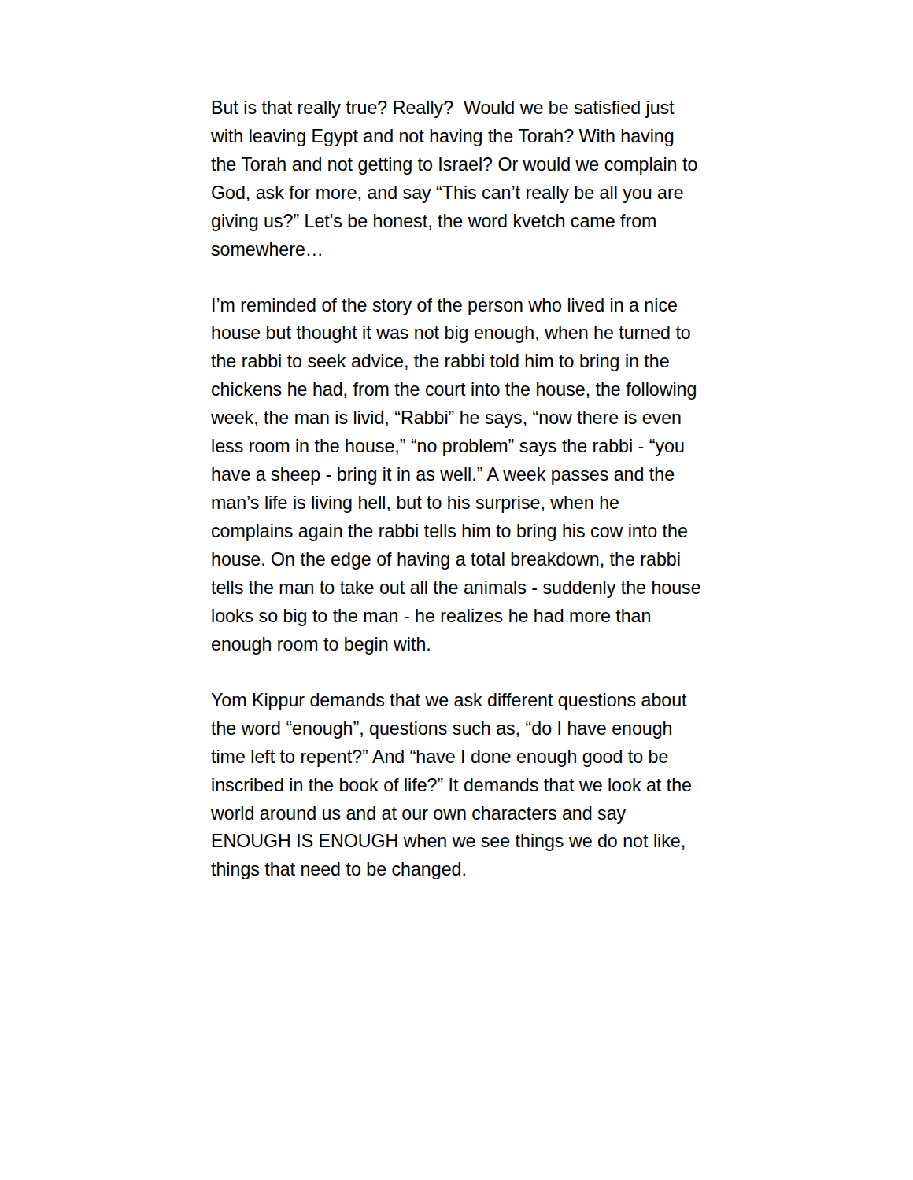But is that really true? Really? Would we be satisfied just with leaving Egypt and not having the Torah? With having the Torah and not getting to Israel? Or would we complain to God, ask for more, and say “This can’t really be all you are giving us?” Let's be honest, the word kvetch came from somewhere…
I’m reminded of the story of the person who lived in a nice house but thought it was not big enough, when he turned to the rabbi to seek advice, the rabbi told him to bring in the chickens he had, from the court into the house, the following week, the man is livid, “Rabbi” he says, “now there is even less room in the house,” “no problem” says the rabbi - “you have a sheep - bring it in as well.” A week passes and the man’s life is living hell, but to his surprise, when he complains again the rabbi tells him to bring his cow into the house. On the edge of having a total breakdown, the rabbi tells the man to take out all the animals - suddenly the house looks so big to the man - he realizes he had more than enough room to begin with.
Yom Kippur demands that we ask different questions about the word “enough”, questions such as, “do I have enough time left to repent?” And “have I done enough good to be inscribed in the book of life?” It demands that we look at the world around us and at our own characters and say ENOUGH IS ENOUGH when we see things we do not like, things that need to be changed.